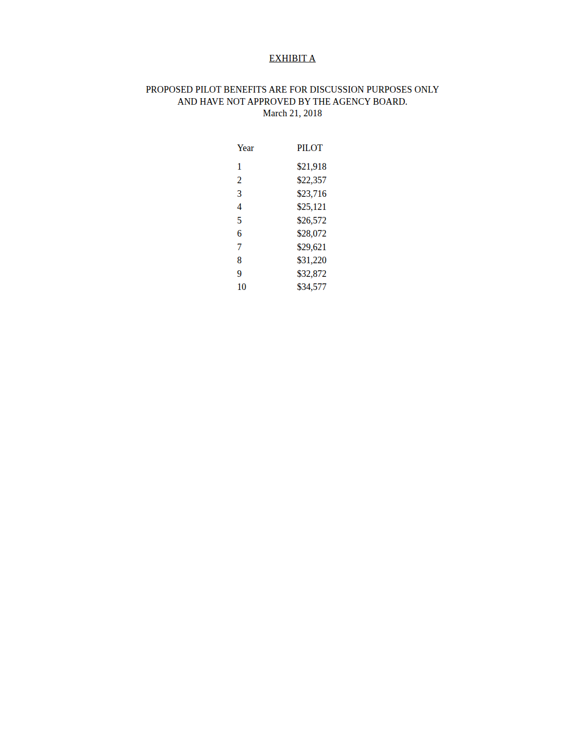EXHIBIT A
PROPOSED PILOT BENEFITS ARE FOR DISCUSSION PURPOSES ONLY AND HAVE NOT APPROVED BY THE AGENCY BOARD. March 21, 2018
| Year | PILOT |
| --- | --- |
| 1 | $21,918 |
| 2 | $22,357 |
| 3 | $23,716 |
| 4 | $25,121 |
| 5 | $26,572 |
| 6 | $28,072 |
| 7 | $29,621 |
| 8 | $31,220 |
| 9 | $32,872 |
| 10 | $34,577 |